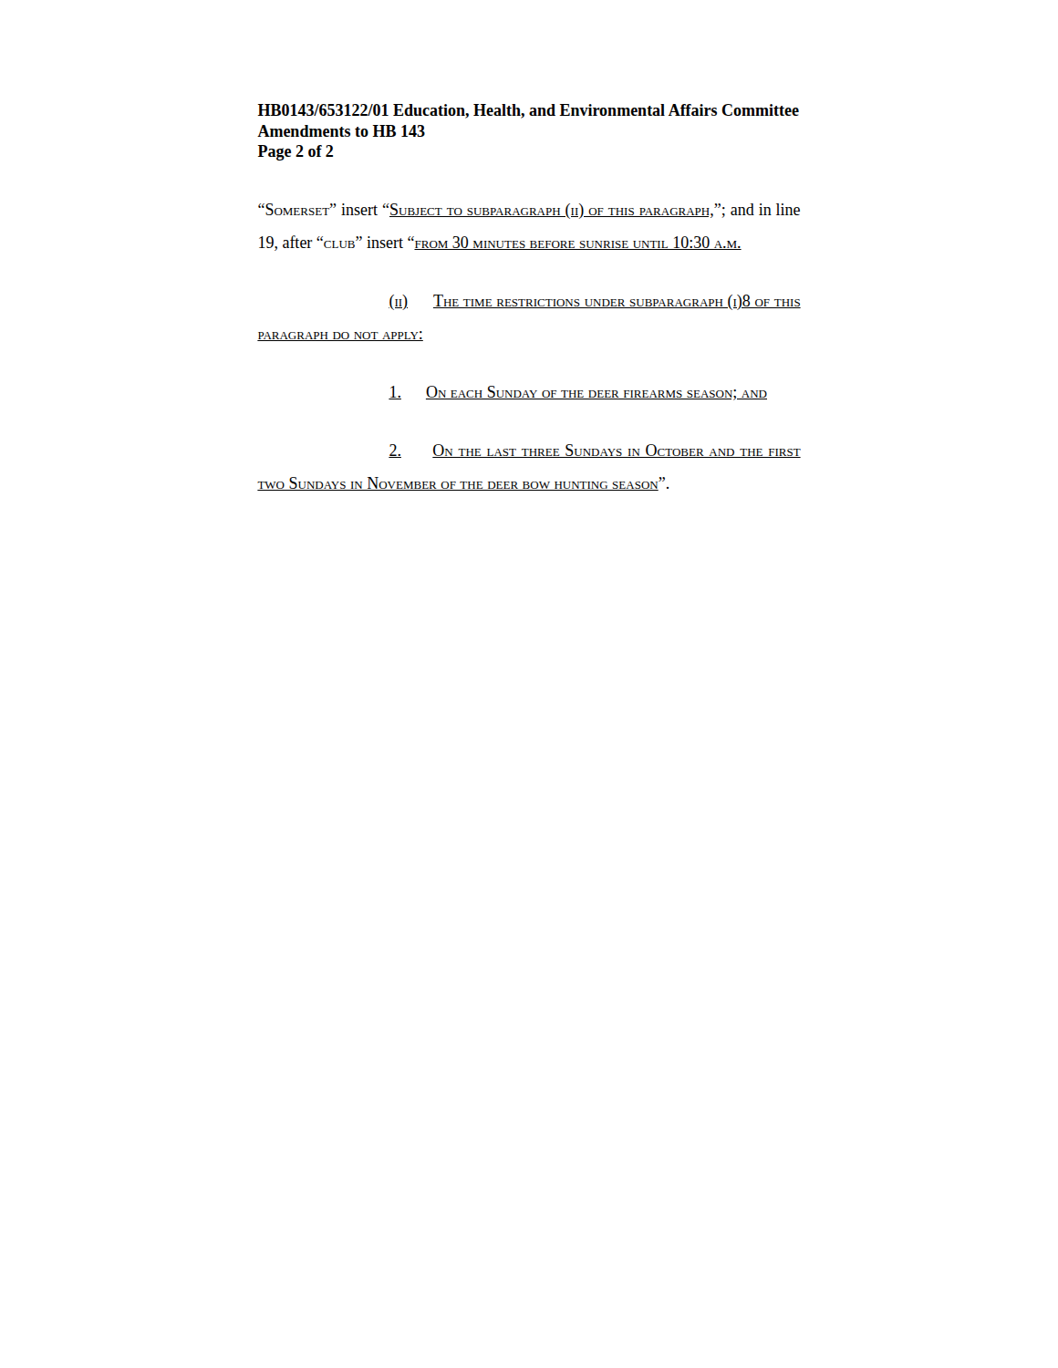HB0143/653122/01 Education, Health, and Environmental Affairs Committee
Amendments to HB 143
Page 2 of 2
“Somerset” insert “Subject to subparagraph (ii) of this paragraph,”; and in line 19, after “club” insert “from 30 minutes before sunrise until 10:30 a.m.
(ii) The time restrictions under subparagraph (i)8 of this paragraph do not apply:
1. On each Sunday of the deer firearms season; and
2. On the last three Sundays in October and the first two Sundays in November of the deer bow hunting season”.